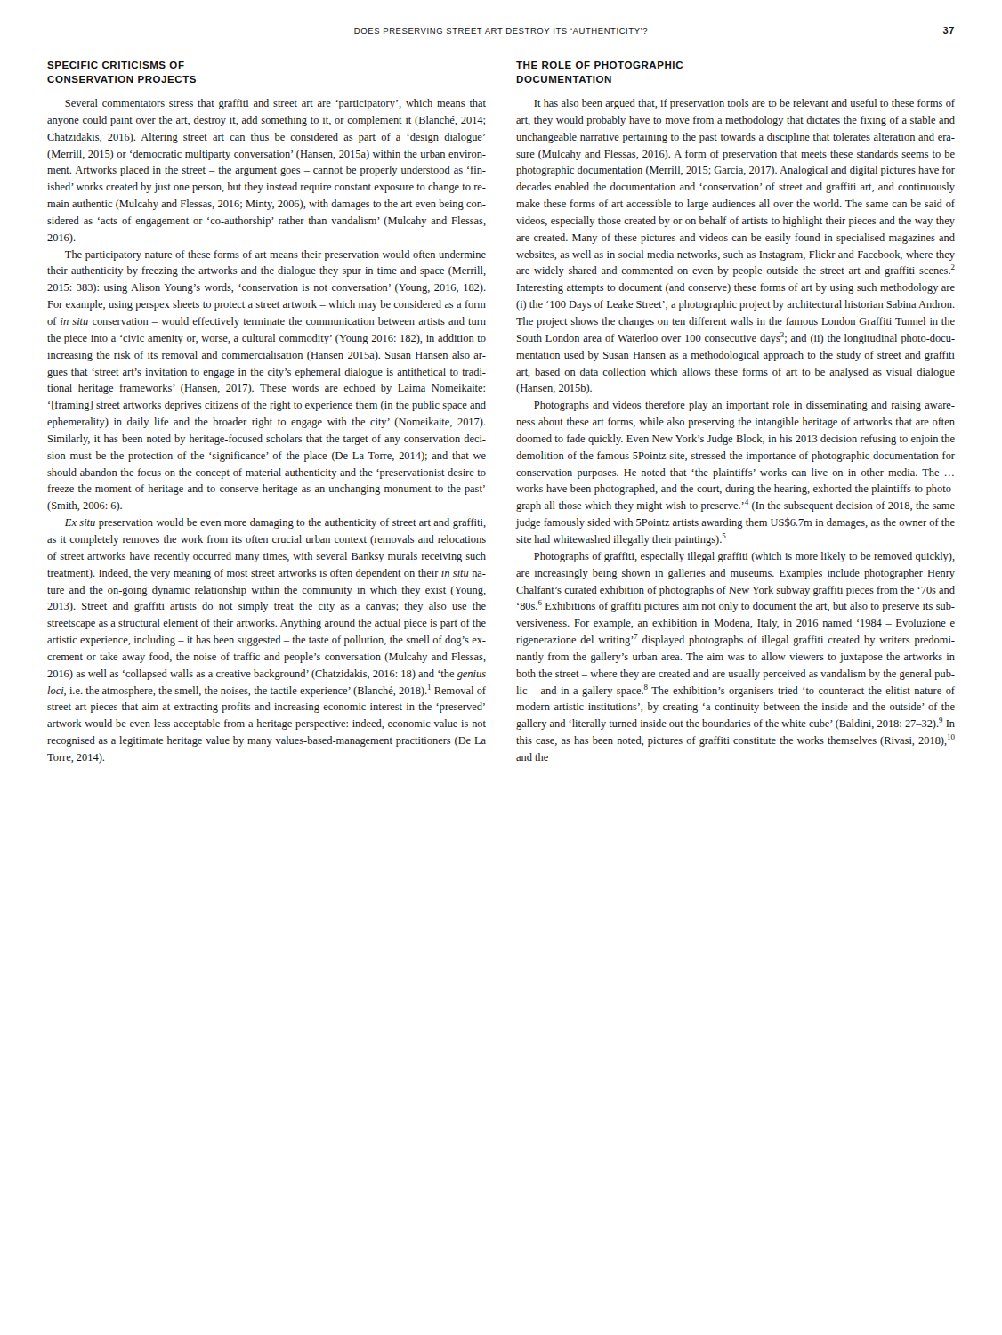Does preserving street art destroy its ‘authenticity’?
37
Specific criticisms of
conservation projects
Several commentators stress that graffiti and street art are ‘participatory’, which means that anyone could paint over the art, destroy it, add something to it, or complement it (Blanché, 2014; Chatzidakis, 2016). Altering street art can thus be considered as part of a ‘design dialogue’ (Merrill, 2015) or ‘democratic multiparty conversation’ (Hansen, 2015a) within the urban environment. Artworks placed in the street – the argument goes – cannot be properly understood as ‘finished’ works created by just one person, but they instead require constant exposure to change to remain authentic (Mulcahy and Flessas, 2016; Minty, 2006), with damages to the art even being considered as ‘acts of engagement or ‘co-authorship’ rather than vandalism’ (Mulcahy and Flessas, 2016).
The participatory nature of these forms of art means their preservation would often undermine their authenticity by freezing the artworks and the dialogue they spur in time and space (Merrill, 2015: 383): using Alison Young’s words, ‘conservation is not conversation’ (Young, 2016, 182). For example, using perspex sheets to protect a street artwork – which may be considered as a form of in situ conservation – would effectively terminate the communication between artists and turn the piece into a ‘civic amenity or, worse, a cultural commodity’ (Young 2016: 182), in addition to increasing the risk of its removal and commercialisation (Hansen 2015a). Susan Hansen also argues that ‘street art’s invitation to engage in the city’s ephemeral dialogue is antithetical to traditional heritage frameworks’ (Hansen, 2017). These words are echoed by Laima Nomeikaite: ‘[framing] street artworks deprives citizens of the right to experience them (in the public space and ephemerality) in daily life and the broader right to engage with the city’ (Nomeikaite, 2017). Similarly, it has been noted by heritage-focused scholars that the target of any conservation decision must be the protection of the ‘significance’ of the place (De La Torre, 2014); and that we should abandon the focus on the concept of material authenticity and the ‘preservationist desire to freeze the moment of heritage and to conserve heritage as an unchanging monument to the past’ (Smith, 2006: 6).
Ex situ preservation would be even more damaging to the authenticity of street art and graffiti, as it completely removes the work from its often crucial urban context (removals and relocations of street artworks have recently occurred many times, with several Banksy murals receiving such treatment). Indeed, the very meaning of most street artworks is often dependent on their in situ nature and the on-going dynamic relationship within the community in which they exist (Young, 2013). Street and graffiti artists do not simply treat the city as a canvas; they also use the streetscape as a structural element of their artworks. Anything around the actual piece is part of the artistic experience, including – it has been suggested – the taste of pollution, the smell of dog’s excrement or take away food, the noise of traffic and people’s conversation (Mulcahy and Flessas, 2016) as well as ‘collapsed walls as a creative background’ (Chatzidakis, 2016: 18) and ‘the genius loci, i.e. the atmosphere, the smell, the noises, the tactile experience’ (Blanché, 2018).1 Removal of street art pieces that aim at extracting profits and increasing economic interest in the ‘preserved’ artwork would be even less acceptable from a heritage perspective: indeed, economic value is not recognised as a legitimate heritage value by many values-based-management practitioners (De La Torre, 2014).
The role of photographic
documentation
It has also been argued that, if preservation tools are to be relevant and useful to these forms of art, they would probably have to move from a methodology that dictates the fixing of a stable and unchangeable narrative pertaining to the past towards a discipline that tolerates alteration and erasure (Mulcahy and Flessas, 2016). A form of preservation that meets these standards seems to be photographic documentation (Merrill, 2015; Garcia, 2017). Analogical and digital pictures have for decades enabled the documentation and ‘conservation’ of street and graffiti art, and continuously make these forms of art accessible to large audiences all over the world. The same can be said of videos, especially those created by or on behalf of artists to highlight their pieces and the way they are created. Many of these pictures and videos can be easily found in specialised magazines and websites, as well as in social media networks, such as Instagram, Flickr and Facebook, where they are widely shared and commented on even by people outside the street art and graffiti scenes.2 Interesting attempts to document (and conserve) these forms of art by using such methodology are (i) the ‘100 Days of Leake Street’, a photographic project by architectural historian Sabina Andron. The project shows the changes on ten different walls in the famous London Graffiti Tunnel in the South London area of Waterloo over 100 consecutive days3; and (ii) the longitudinal photo-documentation used by Susan Hansen as a methodological approach to the study of street and graffiti art, based on data collection which allows these forms of art to be analysed as visual dialogue (Hansen, 2015b).
Photographs and videos therefore play an important role in disseminating and raising awareness about these art forms, while also preserving the intangible heritage of artworks that are often doomed to fade quickly. Even New York’s Judge Block, in his 2013 decision refusing to enjoin the demolition of the famous 5Pointz site, stressed the importance of photographic documentation for conservation purposes. He noted that ‘the plaintiffs’ works can live on in other media. The … works have been photographed, and the court, during the hearing, exhorted the plaintiffs to photograph all those which they might wish to preserve.’4 (In the subsequent decision of 2018, the same judge famously sided with 5Pointz artists awarding them US$6.7m in damages, as the owner of the site had whitewashed illegally their paintings).5
Photographs of graffiti, especially illegal graffiti (which is more likely to be removed quickly), are increasingly being shown in galleries and museums. Examples include photographer Henry Chalfant’s curated exhibition of photographs of New York subway graffiti pieces from the ‘70s and ‘80s.6 Exhibitions of graffiti pictures aim not only to document the art, but also to preserve its subversiveness. For example, an exhibition in Modena, Italy, in 2016 named ‘1984 – Evoluzione e rigenerazione del writing’7 displayed photographs of illegal graffiti created by writers predominantly from the gallery’s urban area. The aim was to allow viewers to juxtapose the artworks in both the street – where they are created and are usually perceived as vandalism by the general public – and in a gallery space.8 The exhibition’s organisers tried ‘to counteract the elitist nature of modern artistic institutions’, by creating ‘a continuity between the inside and the outside’ of the gallery and ‘literally turned inside out the boundaries of the white cube’ (Baldini, 2018: 27–32).9 In this case, as has been noted, pictures of graffiti constitute the works themselves (Rivasi, 2018),10 and the